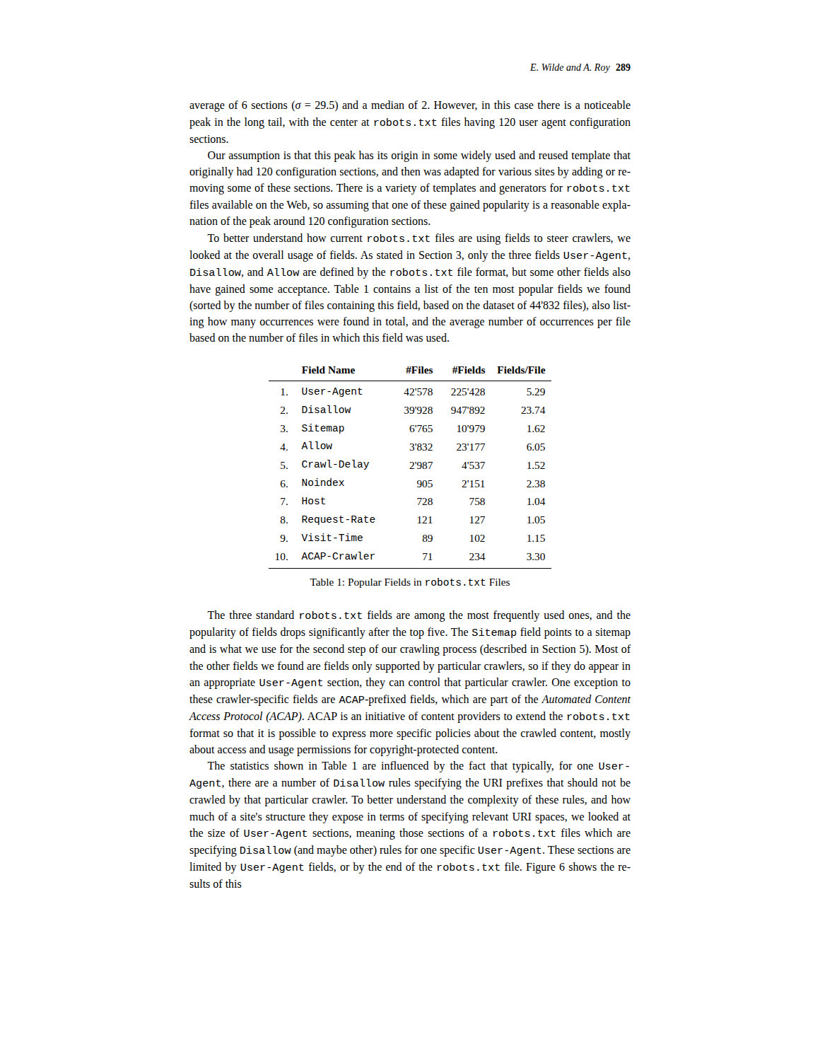E. Wilde and A. Roy289
average of 6 sections (σ = 29.5) and a median of 2. However, in this case there is a noticeable peak in the long tail, with the center at robots.txt files having 120 user agent configuration sections.
Our assumption is that this peak has its origin in some widely used and reused template that originally had 120 configuration sections, and then was adapted for various sites by adding or removing some of these sections. There is a variety of templates and generators for robots.txt files available on the Web, so assuming that one of these gained popularity is a reasonable explanation of the peak around 120 configuration sections.
To better understand how current robots.txt files are using fields to steer crawlers, we looked at the overall usage of fields. As stated in Section 3, only the three fields User-Agent, Disallow, and Allow are defined by the robots.txt file format, but some other fields also have gained some acceptance. Table 1 contains a list of the ten most popular fields we found (sorted by the number of files containing this field, based on the dataset of 44'832 files), also listing how many occurrences were found in total, and the average number of occurrences per file based on the number of files in which this field was used.
| | Field Name | #Files | #Fields | Fields/File |
| --- | --- | --- | --- | --- |
| 1. | User-Agent | 42'578 | 225'428 | 5.29 |
| 2. | Disallow | 39'928 | 947'892 | 23.74 |
| 3. | Sitemap | 6'765 | 10'979 | 1.62 |
| 4. | Allow | 3'832 | 23'177 | 6.05 |
| 5. | Crawl-Delay | 2'987 | 4'537 | 1.52 |
| 6. | Noindex | 905 | 2'151 | 2.38 |
| 7. | Host | 728 | 758 | 1.04 |
| 8. | Request-Rate | 121 | 127 | 1.05 |
| 9. | Visit-Time | 89 | 102 | 1.15 |
| 10. | ACAP-Crawler | 71 | 234 | 3.30 |
Table 1: Popular Fields in robots.txt Files
The three standard robots.txt fields are among the most frequently used ones, and the popularity of fields drops significantly after the top five. The Sitemap field points to a sitemap and is what we use for the second step of our crawling process (described in Section 5). Most of the other fields we found are fields only supported by particular crawlers, so if they do appear in an appropriate User-Agent section, they can control that particular crawler. One exception to these crawler-specific fields are ACAP-prefixed fields, which are part of the Automated Content Access Protocol (ACAP). ACAP is an initiative of content providers to extend the robots.txt format so that it is possible to express more specific policies about the crawled content, mostly about access and usage permissions for copyright-protected content.
The statistics shown in Table 1 are influenced by the fact that typically, for one User-Agent, there are a number of Disallow rules specifying the URI prefixes that should not be crawled by that particular crawler. To better understand the complexity of these rules, and how much of a site's structure they expose in terms of specifying relevant URI spaces, we looked at the size of User-Agent sections, meaning those sections of a robots.txt files which are specifying Disallow (and maybe other) rules for one specific User-Agent. These sections are limited by User-Agent fields, or by the end of the robots.txt file. Figure 6 shows the results of this